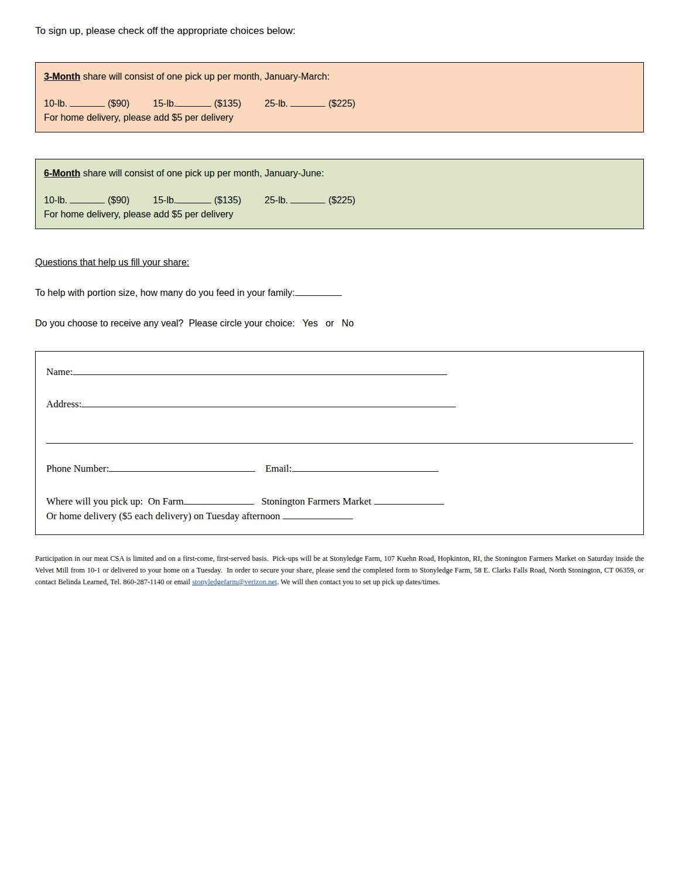To sign up, please check off the appropriate choices below:
3-Month share will consist of one pick up per month, January-March:
10-lb. ($90) 15-lb. ($135) 25-lb. ($225)
For home delivery, please add $5 per delivery
6-Month share will consist of one pick up per month, January-June:
10-lb. ($90) 15-lb. ($135) 25-lb. ($225)
For home delivery, please add $5 per delivery
Questions that help us fill your share:
To help with portion size, how many do you feed in your family:
Do you choose to receive any veal? Please circle your choice: Yes or No
Name:
Address:
Phone Number: Email:
Where will you pick up: On Farm Stonington Farmers Market
Or home delivery ($5 each delivery) on Tuesday afternoon
Participation in our meat CSA is limited and on a first-come, first-served basis. Pick-ups will be at Stonyledge Farm, 107 Kuehn Road, Hopkinton, RI, the Stonington Farmers Market on Saturday inside the Velvet Mill from 10-1 or delivered to your home on a Tuesday. In order to secure your share, please send the completed form to Stonyledge Farm, 58 E. Clarks Falls Road, North Stonington, CT 06359, or contact Belinda Learned, Tel. 860-287-1140 or email stonyledgefarm@verizon.net. We will then contact you to set up pick up dates/times.